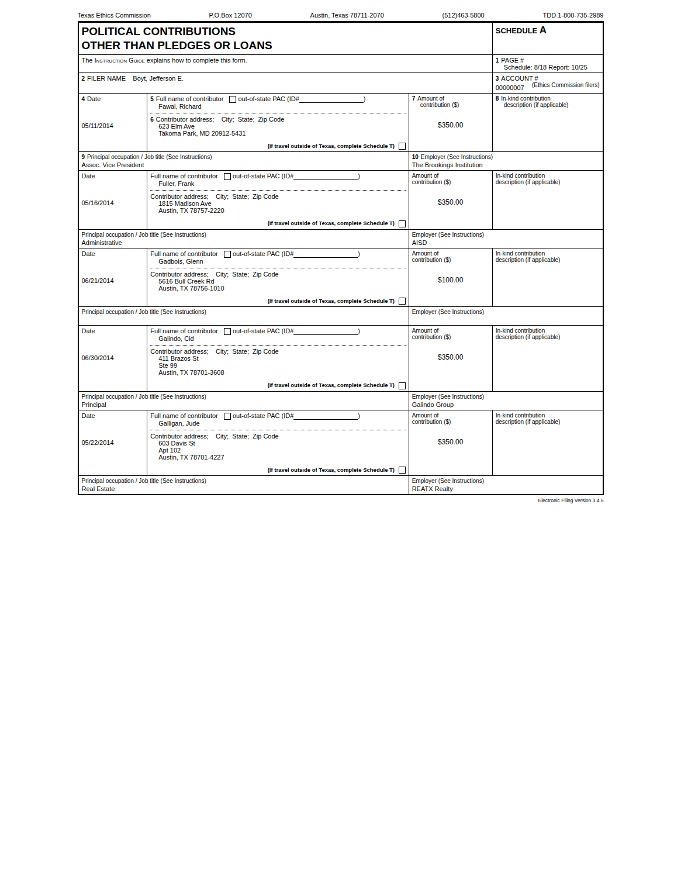Texas Ethics Commission P.O.Box 12070 Austin, Texas 78711-2070 (512)463-5800 TDD 1-800-735-2989
| POLITICAL CONTRIBUTIONS OTHER THAN PLEDGES OR LOANS | SCHEDULE A |
| The Instruction Guide explains how to complete this form. | 1 PAGE # Schedule: 8/18 Report: 10/25 |
| 2 FILER NAME Boyt, Jefferson E. | 3 ACCOUNT # (Ethics Commission filers) 00000007 |
| 4 Date 05/11/2014 | 5 Full name of contributor out-of-state PAC (ID# ) Fawal, Richard 6 Contributor address; City; State; Zip Code 623 Elm Ave Takoma Park, MD 20912-5431 (If travel outside of Texas, complete Schedule T) | 7 Amount of contribution ($) $350.00 | 8 In-kind contribution description (if applicable) |
| 9 Principal occupation / Job title (See Instructions) Assoc. Vice President | 10 Employer (See Instructions) The Brookings Institution |
| Date 05/16/2014 | Full name of contributor out-of-state PAC (ID# ) Fuller, Frank Contributor address; City; State; Zip Code 1815 Madison Ave Austin, TX 78757-2220 (If travel outside of Texas, complete Schedule T) | Amount of contribution ($) $350.00 | In-kind contribution description (if applicable) |
| Principal occupation / Job title (See Instructions) Administrative | Employer (See Instructions) AISD |
| Date 06/21/2014 | Full name of contributor out-of-state PAC (ID# ) Gadbois, Glenn Contributor address; City; State; Zip Code 5616 Bull Creek Rd Austin, TX 78756-1010 (If travel outside of Texas, complete Schedule T) | Amount of contribution ($) $100.00 | In-kind contribution description (if applicable) |
| Principal occupation / Job title (See Instructions) | Employer (See Instructions) |
| Date 06/30/2014 | Full name of contributor out-of-state PAC (ID# ) Galindo, Cid Contributor address; City; State; Zip Code 411 Brazos St Ste 99 Austin, TX 78701-3608 (If travel outside of Texas, complete Schedule T) | Amount of contribution ($) $350.00 | In-kind contribution description (if applicable) |
| Principal occupation / Job title (See Instructions) Principal | Employer (See Instructions) Galindo Group |
| Date 05/22/2014 | Full name of contributor out-of-state PAC (ID# ) Galligan, Jude Contributor address; City; State; Zip Code 603 Davis St Apt 102 Austin, TX 78701-4227 (If travel outside of Texas, complete Schedule T) | Amount of contribution ($) $350.00 | In-kind contribution description (if applicable) |
| Principal occupation / Job title (See Instructions) Real Estate | Employer (See Instructions) REATX Realty |
Electronic Filing Version 3.4.5